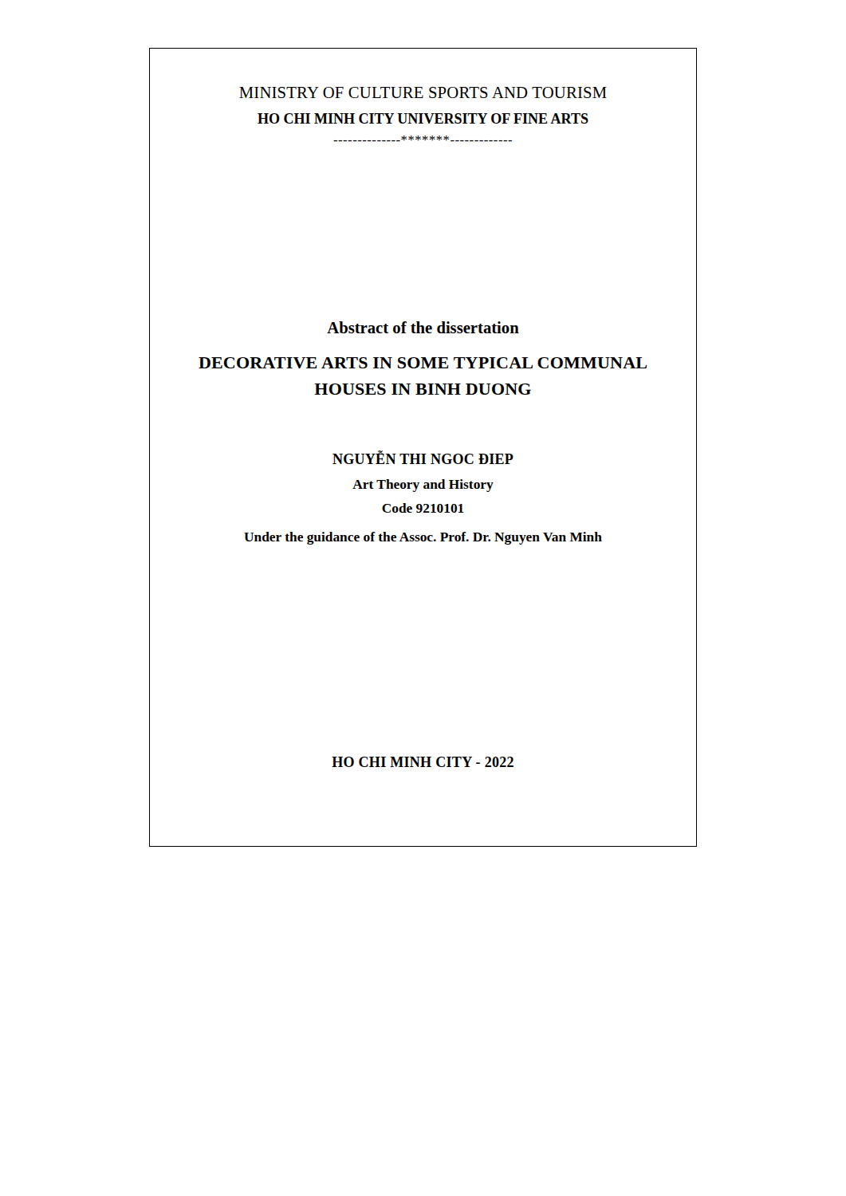MINISTRY OF CULTURE SPORTS AND TOURISM
HO CHI MINH CITY UNIVERSITY OF FINE ARTS
--------------*******-------------
Abstract of the dissertation
Decorative Arts in Some Typical Communal Houses in Binh Duong
Nguyễn Thi Ngoc Điep
Art Theory and History
Code 9210101
Under the guidance of the Assoc. Prof. Dr. Nguyen Van Minh
HO CHI MINH CITY - 2022